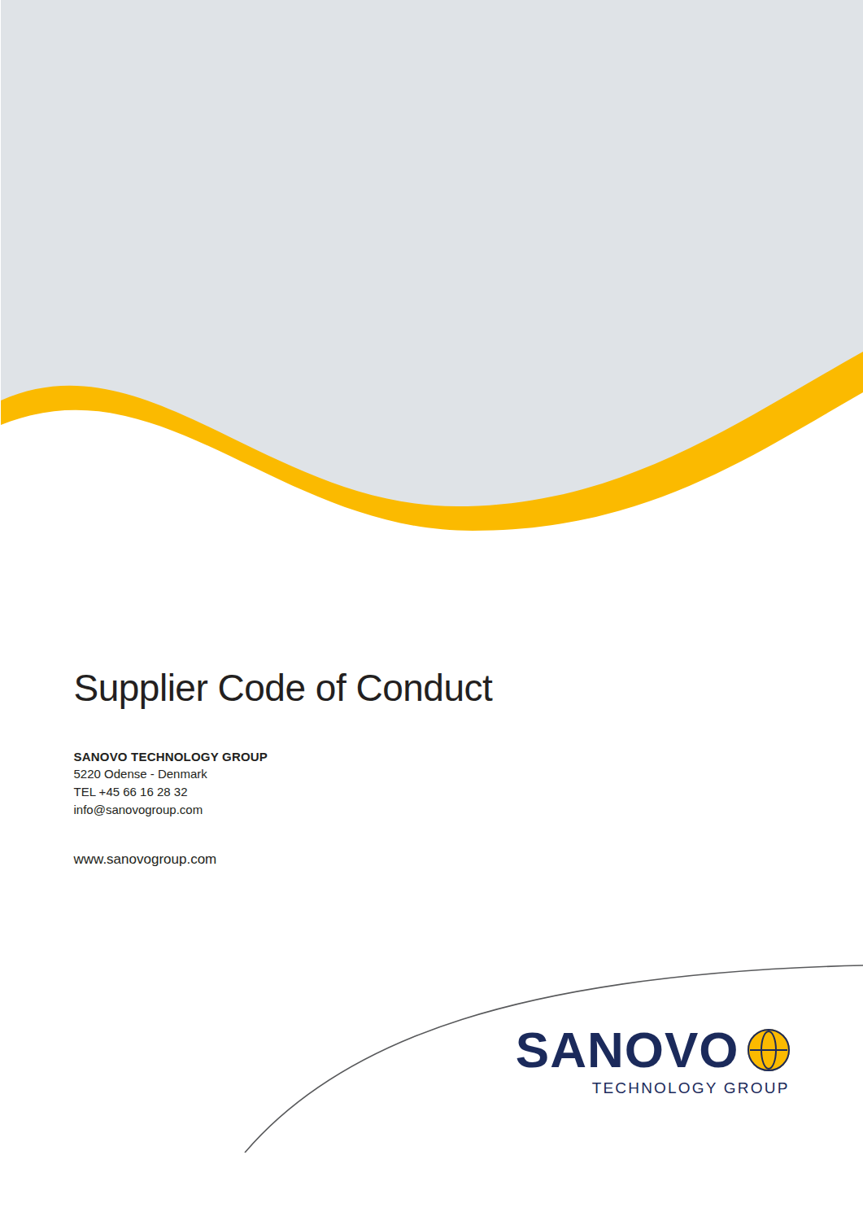Supplier Code of Conduct
SANOVO TECHNOLOGY GROUP
5220 Odense - Denmark
TEL +45 66 16 28 32
info@sanovogroup.com
www.sanovogroup.com
SANOVO TECHNOLOGY GROUP